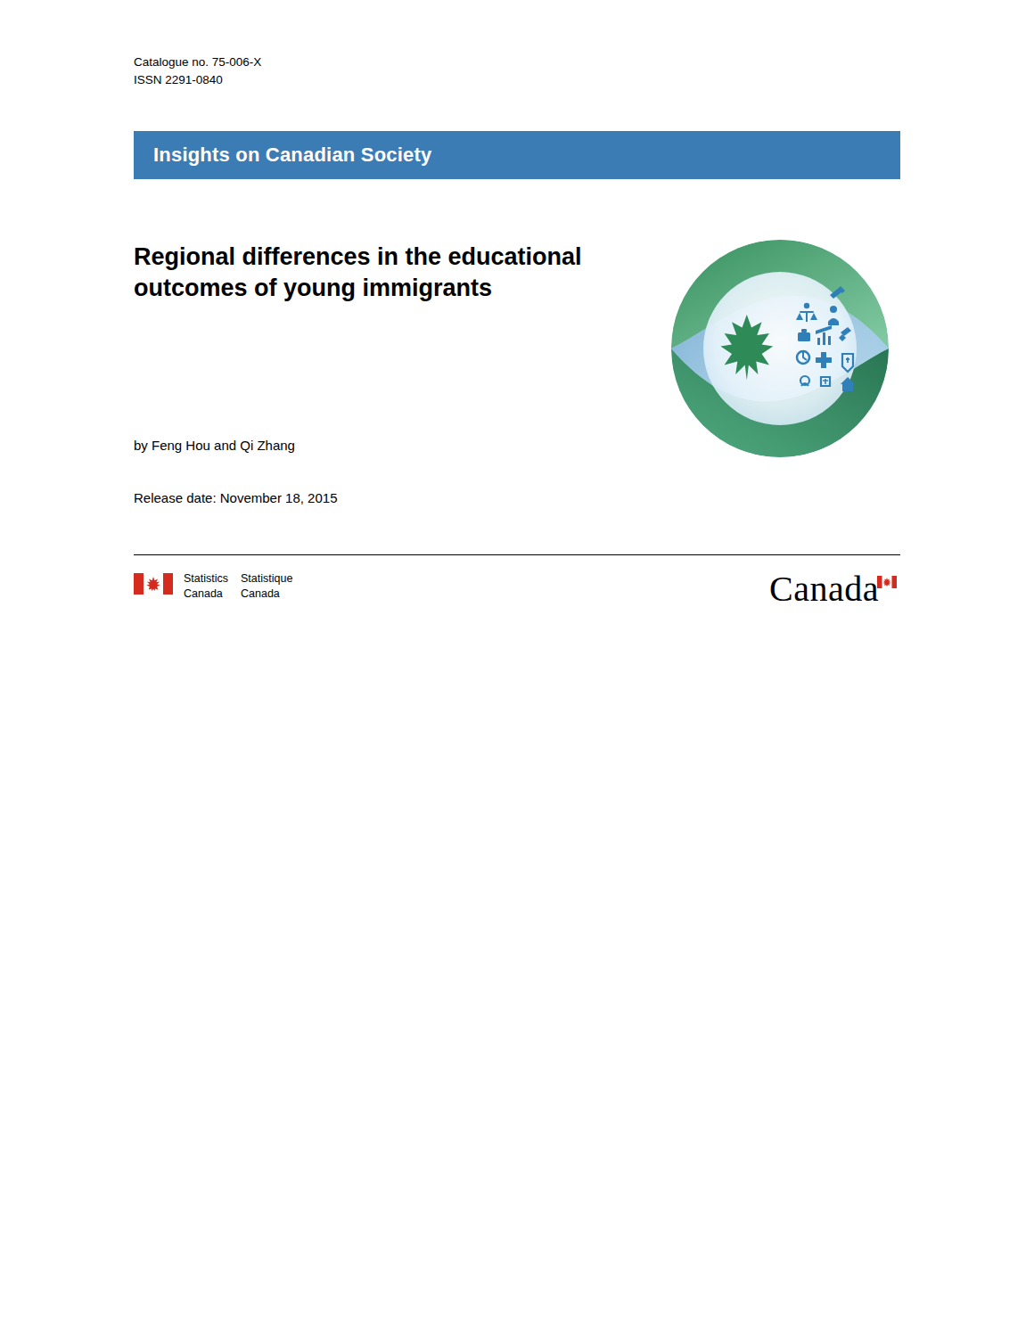Catalogue no. 75-006-X
ISSN 2291-0840
Insights on Canadian Society
Regional differences in the educational outcomes of young immigrants
by Feng Hou and Qi Zhang
Release date: November 18, 2015
Statistics
Canada Statistique
Canada
Canada